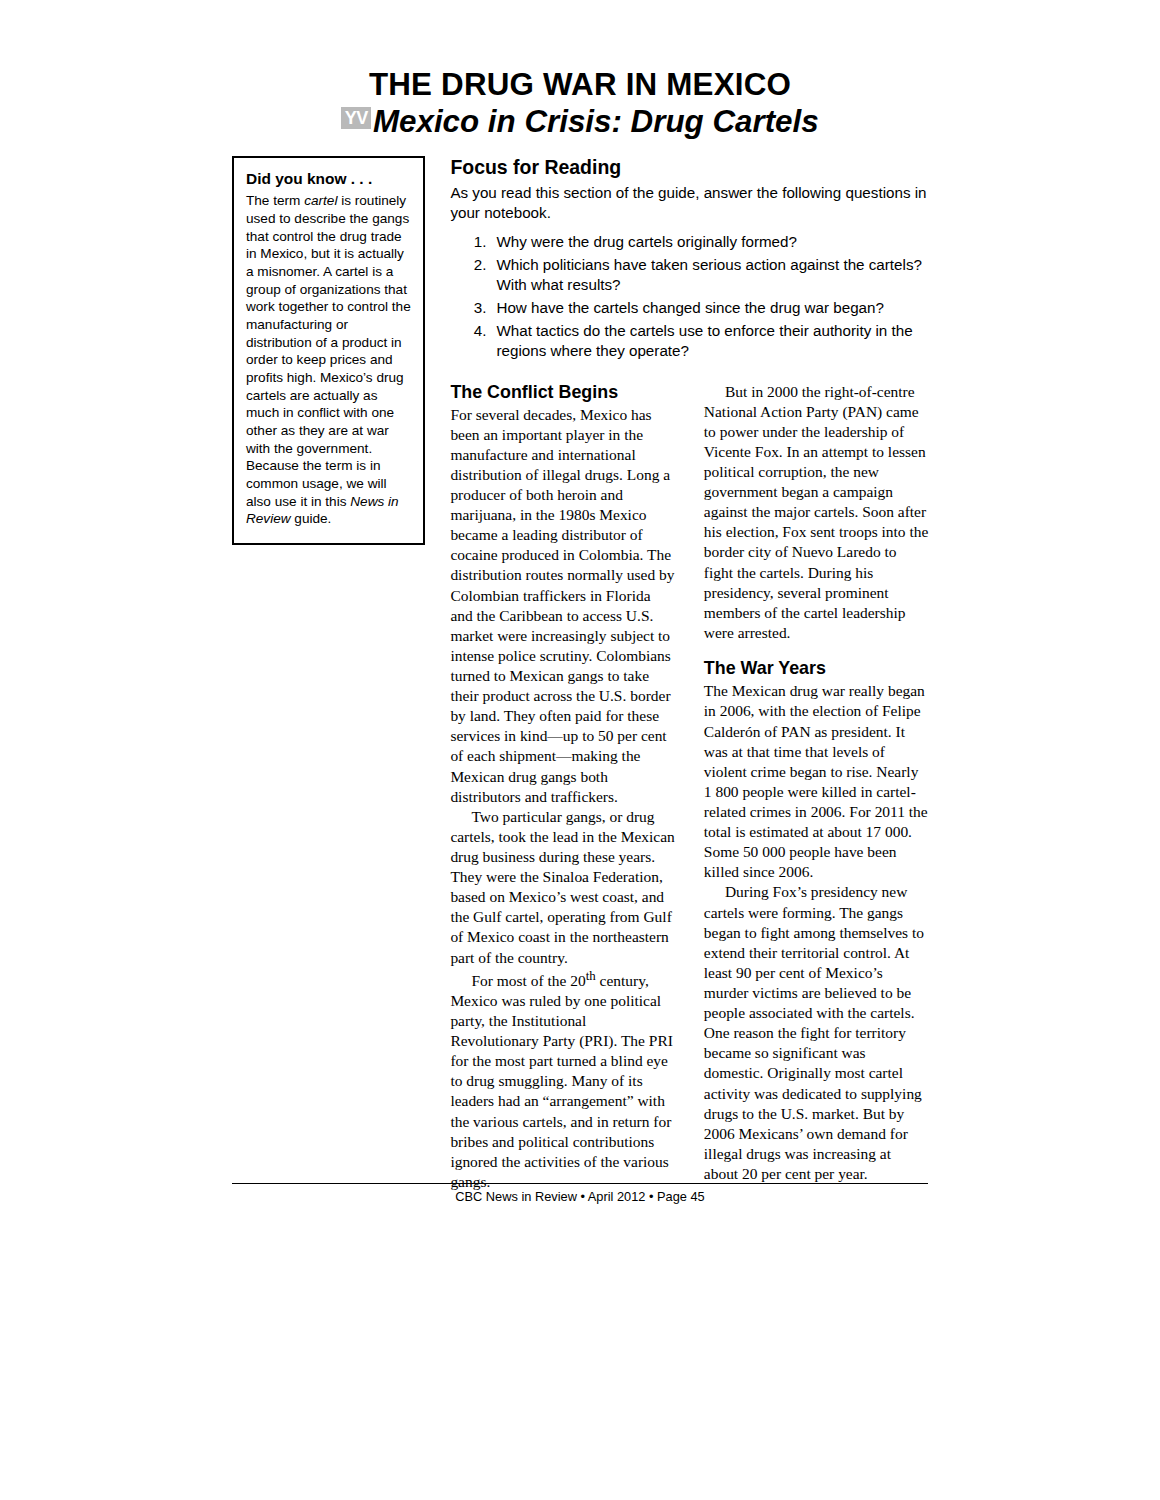THE DRUG WAR IN MEXICO
YV Mexico in Crisis: Drug Cartels
Did you know . . .
The term cartel is routinely used to describe the gangs that control the drug trade in Mexico, but it is actually a misnomer. A cartel is a group of organizations that work together to control the manufacturing or distribution of a product in order to keep prices and profits high. Mexico’s drug cartels are actually as much in conflict with one other as they are at war with the government. Because the term is in common usage, we will also use it in this News in Review guide.
Focus for Reading
As you read this section of the guide, answer the following questions in your notebook.
Why were the drug cartels originally formed?
Which politicians have taken serious action against the cartels? With what results?
How have the cartels changed since the drug war began?
What tactics do the cartels use to enforce their authority in the regions where they operate?
The Conflict Begins
For several decades, Mexico has been an important player in the manufacture and international distribution of illegal drugs. Long a producer of both heroin and marijuana, in the 1980s Mexico became a leading distributor of cocaine produced in Colombia. The distribution routes normally used by Colombian traffickers in Florida and the Caribbean to access U.S. market were increasingly subject to intense police scrutiny. Colombians turned to Mexican gangs to take their product across the U.S. border by land. They often paid for these services in kind—up to 50 per cent of each shipment—making the Mexican drug gangs both distributors and traffickers.
Two particular gangs, or drug cartels, took the lead in the Mexican drug business during these years. They were the Sinaloa Federation, based on Mexico’s west coast, and the Gulf cartel, operating from Gulf of Mexico coast in the northeastern part of the country.
For most of the 20th century, Mexico was ruled by one political party, the Institutional Revolutionary Party (PRI). The PRI for the most part turned a blind eye to drug smuggling. Many of its leaders had an “arrangement” with the various cartels, and in return for bribes and political contributions ignored the activities of the various gangs.
But in 2000 the right-of-centre National Action Party (PAN) came to power under the leadership of Vicente Fox. In an attempt to lessen political corruption, the new government began a campaign against the major cartels. Soon after his election, Fox sent troops into the border city of Nuevo Laredo to fight the cartels. During his presidency, several prominent members of the cartel leadership were arrested.
The War Years
The Mexican drug war really began in 2006, with the election of Felipe Calderón of PAN as president. It was at that time that levels of violent crime began to rise. Nearly 1 800 people were killed in cartel-related crimes in 2006. For 2011 the total is estimated at about 17 000. Some 50 000 people have been killed since 2006.
During Fox’s presidency new cartels were forming. The gangs began to fight among themselves to extend their territorial control. At least 90 per cent of Mexico’s murder victims are believed to be people associated with the cartels. One reason the fight for territory became so significant was domestic. Originally most cartel activity was dedicated to supplying drugs to the U.S. market. But by 2006 Mexicans’ own demand for illegal drugs was increasing at about 20 per cent per year.
CBC News in Review • April 2012 • Page 45